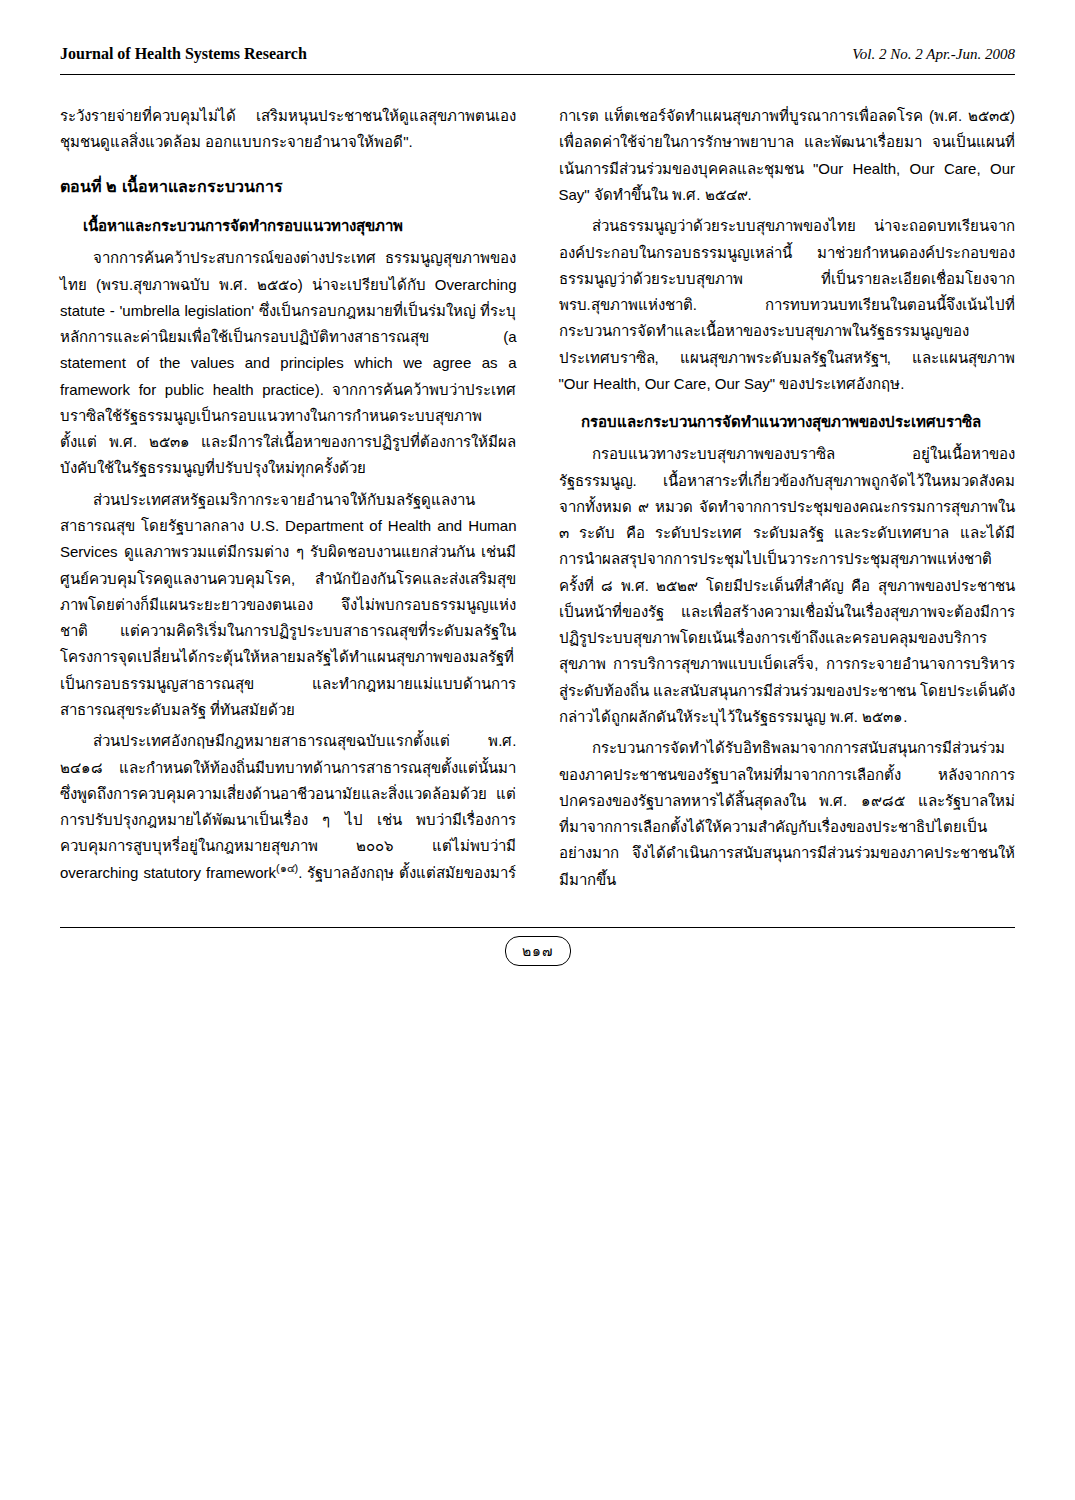Journal of Health Systems Research
Vol. 2 No. 2 Apr.-Jun. 2008
ระวังรายจ่ายที่ควบคุมไม่ได้ เสริมหนุนประชาชนให้ดูแลสุขภาพตนเอง ชุมชนดูแลสิ่งแวดล้อม ออกแบบกระจายอำนาจให้พอดี".
ตอนที่ ๒ เนื้อหาและกระบวนการ
เนื้อหาและกระบวนการจัดทำกรอบแนวทางสุขภาพ
จากการค้นคว้าประสบการณ์ของต่างประเทศ ธรรมนูญสุขภาพของไทย (พรบ.สุขภาพฉบับ พ.ศ. ๒๕๕๐) น่าจะเปรียบได้กับ Overarching statute - 'umbrella legislation' ซึ่งเป็นกรอบกฎหมายที่เป็นร่มใหญ่ ที่ระบุหลักการและค่านิยมเพื่อใช้เป็นกรอบปฏิบัติทางสาธารณสุข (a statement of the values and principles which we agree as a framework for public health practice). จากการค้นคว้าพบว่าประเทศบราซิลใช้รัฐธรรมนูญเป็นกรอบแนวทางในการกำหนดระบบสุขภาพตั้งแต่ พ.ศ. ๒๕๓๑ และมีการใส่เนื้อหาของการปฏิรูปที่ต้องการให้มีผลบังคับใช้ในรัฐธรรมนูญที่ปรับปรุงใหม่ทุกครั้งด้วย
ส่วนประเทศสหรัฐอเมริกากระจายอำนาจให้กับมลรัฐดูแลงานสาธารณสุข โดยรัฐบาลกลาง U.S. Department of Health and Human Services ดูแลภาพรวมแต่มีกรมต่าง ๆ รับผิดชอบงานแยกส่วนกัน เช่นมีศูนย์ควบคุมโรคดูแลงานควบคุมโรค, สำนักป้องกันโรคและส่งเสริมสุขภาพโดยต่างก็มีแผนระยะยาวของตนเอง จึงไม่พบกรอบธรรมนูญแห่งชาติ แต่ความคิดริเริ่มในการปฏิรูประบบสาธารณสุขที่ระดับมลรัฐในโครงการจุดเปลี่ยนได้กระตุ้นให้หลายมลรัฐได้ทำแผนสุขภาพของมลรัฐที่เป็นกรอบธรรมนูญสาธารณสุข และทำกฎหมายแม่แบบด้านการสาธารณสุขระดับมลรัฐ ที่ทันสมัยด้วย
ส่วนประเทศอังกฤษมีกฎหมายสาธารณสุขฉบับแรกตั้งแต่ พ.ศ. ๒๔๑๘ และกำหนดให้ท้องถิ่นมีบทบาทด้านการสาธารณสุขตั้งแต่นั้นมา ซึ่งพูดถึงการควบคุมความเสี่ยงด้านอาชีวอนามัยและสิ่งแวดล้อมด้วย แต่การปรับปรุงกฎหมายได้พัฒนาเป็นเรื่อง ๆ ไป เช่น พบว่ามีเรื่องการควบคุมการสูบบุหรี่อยู่ในกฎหมายสุขภาพ ๒๐๐๖ แต่ไม่พบว่ามี overarching statutory framework(๑๔). รัฐบาลอังกฤษ ตั้งแต่สมัยของมาร์กาเรต แท็ตเชอร์จัดทำแผนสุขภาพที่บูรณาการเพื่อลดโรค (พ.ศ. ๒๕๓๕) เพื่อลดค่าใช้จ่ายในการรักษาพยาบาล และพัฒนาเรื่อยมา จนเป็นแผนที่เน้นการมีส่วนร่วมของบุคคลและชุมชน "Our Health, Our Care, Our Say" จัดทำขึ้นใน พ.ศ. ๒๕๔๙.
ส่วนธรรมนูญว่าด้วยระบบสุขภาพของไทย น่าจะถอดบทเรียนจากองค์ประกอบในกรอบธรรมนูญเหล่านี้ มาช่วยกำหนดองค์ประกอบของธรรมนูญว่าด้วยระบบสุขภาพ ที่เป็นรายละเอียดเชื่อมโยงจากพรบ.สุขภาพแห่งชาติ. การทบทวนบทเรียนในตอนนี้จึงเน้นไปที่กระบวนการจัดทำและเนื้อหาของระบบสุขภาพในรัฐธรรมนูญของประเทศบราซิล, แผนสุขภาพระดับมลรัฐในสหรัฐฯ, และแผนสุขภาพ "Our Health, Our Care, Our Say" ของประเทศอังกฤษ.
กรอบและกระบวนการจัดทำแนวทางสุขภาพของประเทศบราซิล
กรอบแนวทางระบบสุขภาพของบราซิล อยู่ในเนื้อหาของรัฐธรรมนูญ. เนื้อหาสาระที่เกี่ยวข้องกับสุขภาพถูกจัดไว้ในหมวดสังคม จากทั้งหมด ๙ หมวด จัดทำจากการประชุมของคณะกรรมการสุขภาพใน ๓ ระดับ คือ ระดับประเทศ ระดับมลรัฐ และระดับเทศบาล และได้มีการนำผลสรุปจากการประชุมไปเป็นวาระการประชุมสุขภาพแห่งชาติครั้งที่ ๘ พ.ศ. ๒๕๒๙ โดยมีประเด็นที่สำคัญ คือ สุขภาพของประชาชนเป็นหน้าที่ของรัฐ และเพื่อสร้างความเชื่อมั่นในเรื่องสุขภาพจะต้องมีการปฏิรูประบบสุขภาพโดยเน้นเรื่องการเข้าถึงและครอบคลุมของบริการสุขภาพ การบริการสุขภาพแบบเบ็ดเสร็จ, การกระจายอำนาจการบริหารสู่ระดับท้องถิ่น และสนับสนุนการมีส่วนร่วมของประชาชน โดยประเด็นดังกล่าวได้ถูกผลักดันให้ระบุไว้ในรัฐธรรมนูญ พ.ศ. ๒๕๓๑.
กระบวนการจัดทำได้รับอิทธิพลมาจากการสนับสนุนการมีส่วนร่วมของภาคประชาชนของรัฐบาลใหม่ที่มาจากการเลือกตั้ง หลังจากการปกครองของรัฐบาลทหารได้สิ้นสุดลงใน พ.ศ. ๑๙๘๕ และรัฐบาลใหม่ที่มาจากการเลือกตั้งได้ให้ความสำคัญกับเรื่องของประชาธิปไตยเป็นอย่างมาก จึงได้ดำเนินการสนับสนุนการมีส่วนร่วมของภาคประชาชนให้มีมากขึ้น
๒๑๗